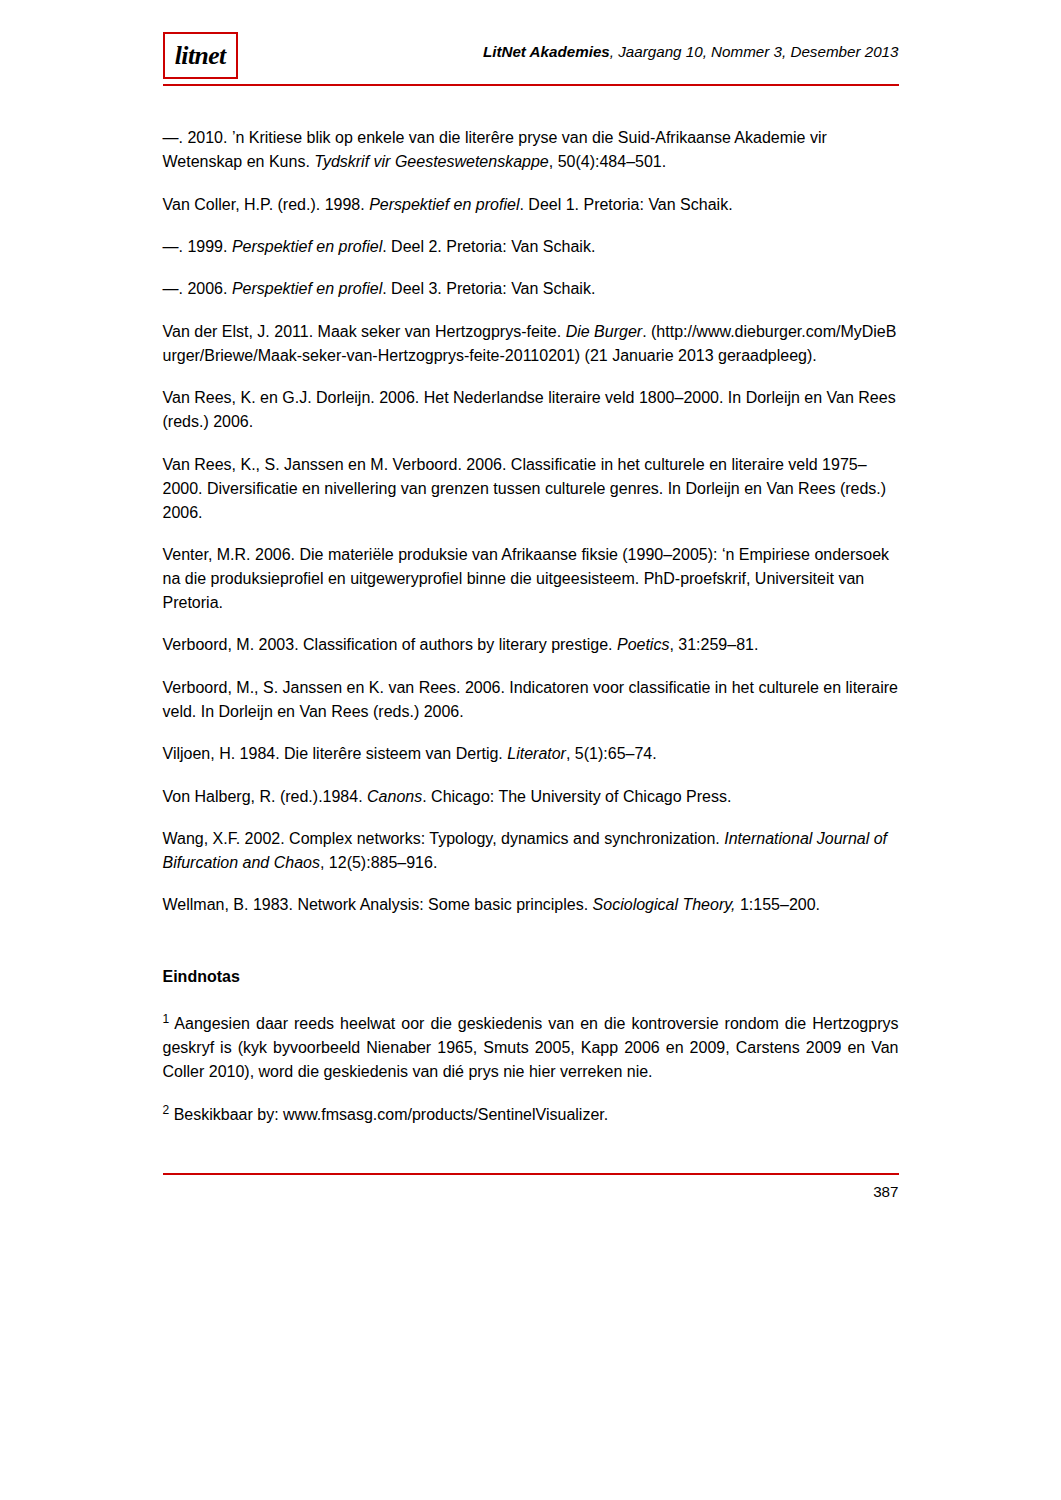litnet
LitNet Akademies, Jaargang 10, Nommer 3, Desember 2013
—. 2010. ’n Kritiese blik op enkele van die literêre pryse van die Suid-Afrikaanse Akademie vir Wetenskap en Kuns. Tydskrif vir Geesteswetenskappe, 50(4):484–501.
Van Coller, H.P. (red.). 1998. Perspektief en profiel. Deel 1. Pretoria: Van Schaik.
—. 1999. Perspektief en profiel. Deel 2. Pretoria: Van Schaik.
—. 2006. Perspektief en profiel. Deel 3. Pretoria: Van Schaik.
Van der Elst, J. 2011. Maak seker van Hertzogprys-feite. Die Burger. (http://www.dieburger.com/MyDieBurger/Briewe/Maak-seker-van-Hertzogprys-feite-20110201) (21 Januarie 2013 geraadpleeg).
Van Rees, K. en G.J. Dorleijn. 2006. Het Nederlandse literaire veld 1800–2000. In Dorleijn en Van Rees (reds.) 2006.
Van Rees, K., S. Janssen en M. Verboord. 2006. Classificatie in het culturele en literaire veld 1975–2000. Diversificatie en nivellering van grenzen tussen culturele genres. In Dorleijn en Van Rees (reds.) 2006.
Venter, M.R. 2006. Die materiële produksie van Afrikaanse fiksie (1990–2005): ‘n Empiriese ondersoek na die produksieprofiel en uitgeweryprofiel binne die uitgeesisteem. PhD-proefskrif, Universiteit van Pretoria.
Verboord, M. 2003. Classification of authors by literary prestige. Poetics, 31:259–81.
Verboord, M., S. Janssen en K. van Rees. 2006. Indicatoren voor classificatie in het culturele en literaire veld. In Dorleijn en Van Rees (reds.) 2006.
Viljoen, H. 1984. Die literêre sisteem van Dertig. Literator, 5(1):65–74.
Von Halberg, R. (red.).1984. Canons. Chicago: The University of Chicago Press.
Wang, X.F. 2002. Complex networks: Typology, dynamics and synchronization. International Journal of Bifurcation and Chaos, 12(5):885–916.
Wellman, B. 1983. Network Analysis: Some basic principles. Sociological Theory, 1:155–200.
Eindnotas
1 Aangesien daar reeds heelwat oor die geskiedenis van en die kontroversie rondom die Hertzogprys geskryf is (kyk byvoorbeeld Nienaber 1965, Smuts 2005, Kapp 2006 en 2009, Carstens 2009 en Van Coller 2010), word die geskiedenis van dié prys nie hier verreken nie.
2 Beskikbaar by: www.fmsasg.com/products/SentinelVisualizer.
387